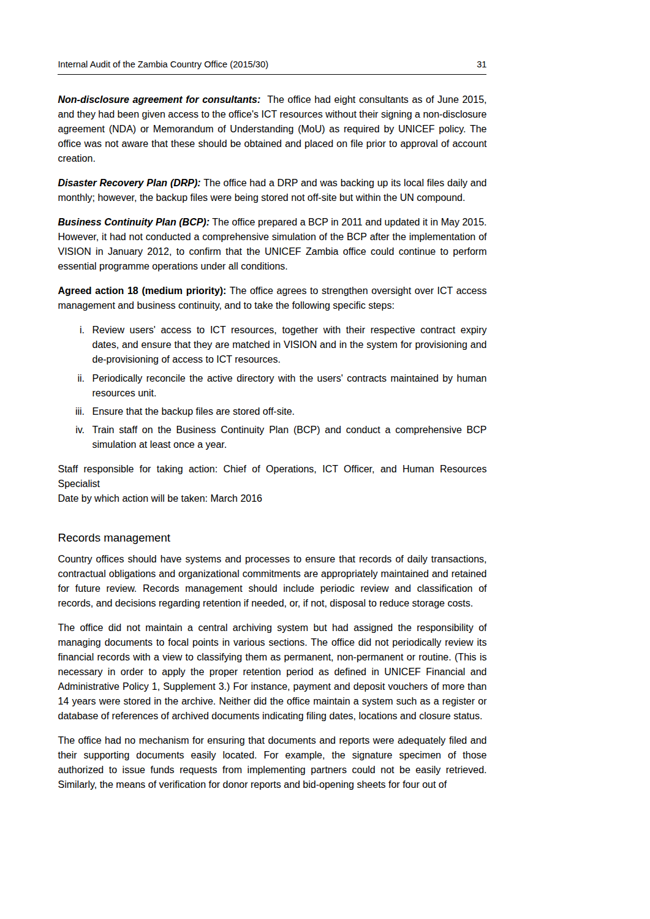Internal Audit of the Zambia Country Office (2015/30)
31
Non-disclosure agreement for consultants: The office had eight consultants as of June 2015, and they had been given access to the office's ICT resources without their signing a non-disclosure agreement (NDA) or Memorandum of Understanding (MoU) as required by UNICEF policy. The office was not aware that these should be obtained and placed on file prior to approval of account creation.
Disaster Recovery Plan (DRP): The office had a DRP and was backing up its local files daily and monthly; however, the backup files were being stored not off-site but within the UN compound.
Business Continuity Plan (BCP): The office prepared a BCP in 2011 and updated it in May 2015. However, it had not conducted a comprehensive simulation of the BCP after the implementation of VISION in January 2012, to confirm that the UNICEF Zambia office could continue to perform essential programme operations under all conditions.
Agreed action 18 (medium priority): The office agrees to strengthen oversight over ICT access management and business continuity, and to take the following specific steps:
Review users' access to ICT resources, together with their respective contract expiry dates, and ensure that they are matched in VISION and in the system for provisioning and de-provisioning of access to ICT resources.
Periodically reconcile the active directory with the users' contracts maintained by human resources unit.
Ensure that the backup files are stored off-site.
Train staff on the Business Continuity Plan (BCP) and conduct a comprehensive BCP simulation at least once a year.
Staff responsible for taking action: Chief of Operations, ICT Officer, and Human Resources Specialist
Date by which action will be taken: March 2016
Records management
Country offices should have systems and processes to ensure that records of daily transactions, contractual obligations and organizational commitments are appropriately maintained and retained for future review. Records management should include periodic review and classification of records, and decisions regarding retention if needed, or, if not, disposal to reduce storage costs.
The office did not maintain a central archiving system but had assigned the responsibility of managing documents to focal points in various sections. The office did not periodically review its financial records with a view to classifying them as permanent, non-permanent or routine. (This is necessary in order to apply the proper retention period as defined in UNICEF Financial and Administrative Policy 1, Supplement 3.) For instance, payment and deposit vouchers of more than 14 years were stored in the archive. Neither did the office maintain a system such as a register or database of references of archived documents indicating filing dates, locations and closure status.
The office had no mechanism for ensuring that documents and reports were adequately filed and their supporting documents easily located. For example, the signature specimen of those authorized to issue funds requests from implementing partners could not be easily retrieved. Similarly, the means of verification for donor reports and bid-opening sheets for four out of